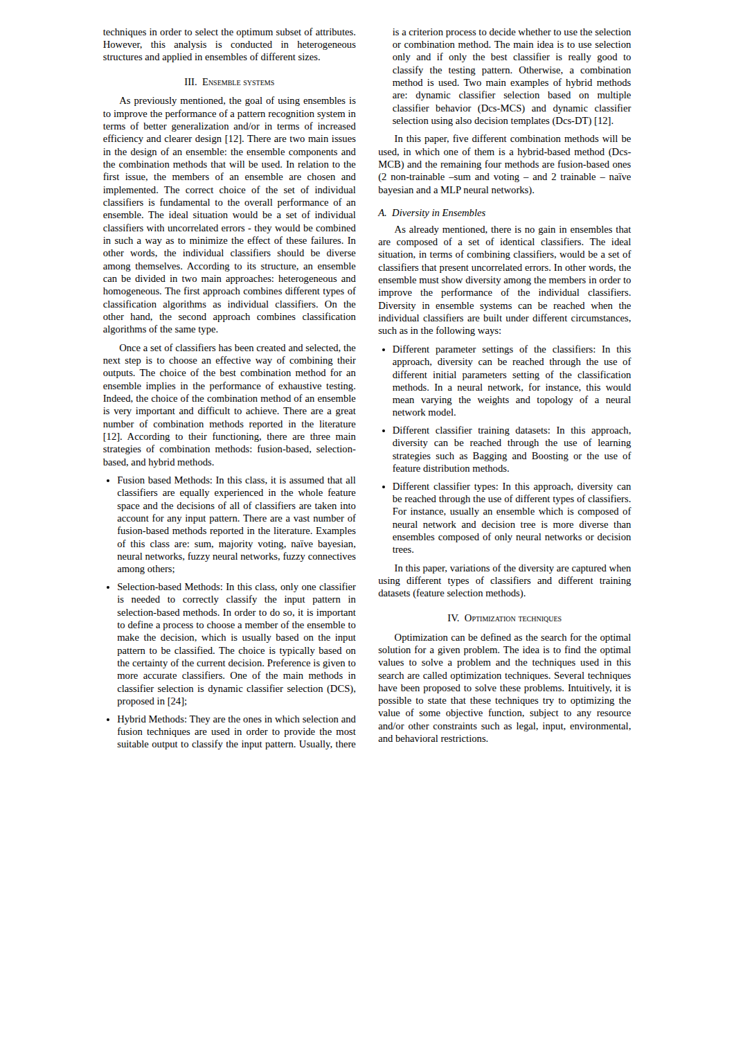techniques in order to select the optimum subset of attributes. However, this analysis is conducted in heterogeneous structures and applied in ensembles of different sizes.
III. Ensemble systems
As previously mentioned, the goal of using ensembles is to improve the performance of a pattern recognition system in terms of better generalization and/or in terms of increased efficiency and clearer design [12]. There are two main issues in the design of an ensemble: the ensemble components and the combination methods that will be used. In relation to the first issue, the members of an ensemble are chosen and implemented. The correct choice of the set of individual classifiers is fundamental to the overall performance of an ensemble. The ideal situation would be a set of individual classifiers with uncorrelated errors - they would be combined in such a way as to minimize the effect of these failures. In other words, the individual classifiers should be diverse among themselves. According to its structure, an ensemble can be divided in two main approaches: heterogeneous and homogeneous. The first approach combines different types of classification algorithms as individual classifiers. On the other hand, the second approach combines classification algorithms of the same type.
Once a set of classifiers has been created and selected, the next step is to choose an effective way of combining their outputs. The choice of the best combination method for an ensemble implies in the performance of exhaustive testing. Indeed, the choice of the combination method of an ensemble is very important and difficult to achieve. There are a great number of combination methods reported in the literature [12]. According to their functioning, there are three main strategies of combination methods: fusion-based, selection-based, and hybrid methods.
Fusion based Methods: In this class, it is assumed that all classifiers are equally experienced in the whole feature space and the decisions of all of classifiers are taken into account for any input pattern. There are a vast number of fusion-based methods reported in the literature. Examples of this class are: sum, majority voting, naïve bayesian, neural networks, fuzzy neural networks, fuzzy connectives among others;
Selection-based Methods: In this class, only one classifier is needed to correctly classify the input pattern in selection-based methods. In order to do so, it is important to define a process to choose a member of the ensemble to make the decision, which is usually based on the input pattern to be classified. The choice is typically based on the certainty of the current decision. Preference is given to more accurate classifiers. One of the main methods in classifier selection is dynamic classifier selection (DCS), proposed in [24];
Hybrid Methods: They are the ones in which selection and fusion techniques are used in order to provide the most suitable output to classify the input pattern. Usually, there is a criterion process to decide whether to use the selection or combination method. The main idea is to use selection only and if only the best classifier is really good to classify the testing pattern. Otherwise, a combination method is used. Two main examples of hybrid methods are: dynamic classifier selection based on multiple classifier behavior (Dcs-MCS) and dynamic classifier selection using also decision templates (Dcs-DT) [12].
In this paper, five different combination methods will be used, in which one of them is a hybrid-based method (Dcs-MCB) and the remaining four methods are fusion-based ones (2 non-trainable –sum and voting – and 2 trainable – naïve bayesian and a MLP neural networks).
A. Diversity in Ensembles
As already mentioned, there is no gain in ensembles that are composed of a set of identical classifiers. The ideal situation, in terms of combining classifiers, would be a set of classifiers that present uncorrelated errors. In other words, the ensemble must show diversity among the members in order to improve the performance of the individual classifiers. Diversity in ensemble systems can be reached when the individual classifiers are built under different circumstances, such as in the following ways:
Different parameter settings of the classifiers: In this approach, diversity can be reached through the use of different initial parameters setting of the classification methods. In a neural network, for instance, this would mean varying the weights and topology of a neural network model.
Different classifier training datasets: In this approach, diversity can be reached through the use of learning strategies such as Bagging and Boosting or the use of feature distribution methods.
Different classifier types: In this approach, diversity can be reached through the use of different types of classifiers. For instance, usually an ensemble which is composed of neural network and decision tree is more diverse than ensembles composed of only neural networks or decision trees.
In this paper, variations of the diversity are captured when using different types of classifiers and different training datasets (feature selection methods).
IV. Optimization techniques
Optimization can be defined as the search for the optimal solution for a given problem. The idea is to find the optimal values to solve a problem and the techniques used in this search are called optimization techniques. Several techniques have been proposed to solve these problems. Intuitively, it is possible to state that these techniques try to optimizing the value of some objective function, subject to any resource and/or other constraints such as legal, input, environmental, and behavioral restrictions.